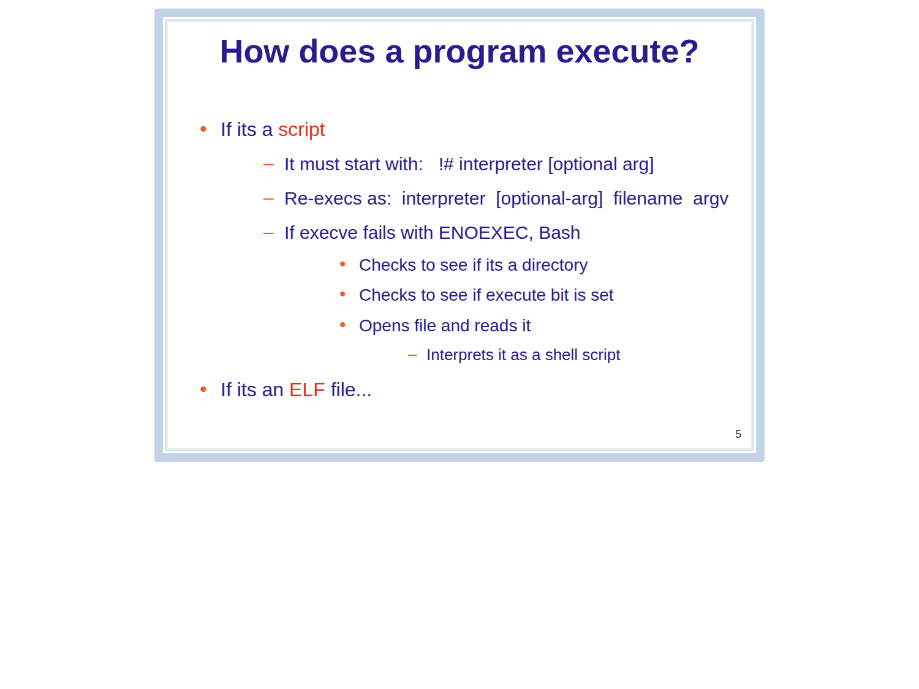How does a program execute?
If its a script
It must start with: !# interpreter [optional arg]
Re-execs as: interpreter [optional-arg] filename argv
If execve fails with ENOEXEC, Bash
Checks to see if its a directory
Checks to see if execute bit is set
Opens file and reads it
Interprets it as a shell script
If its an ELF file...
5